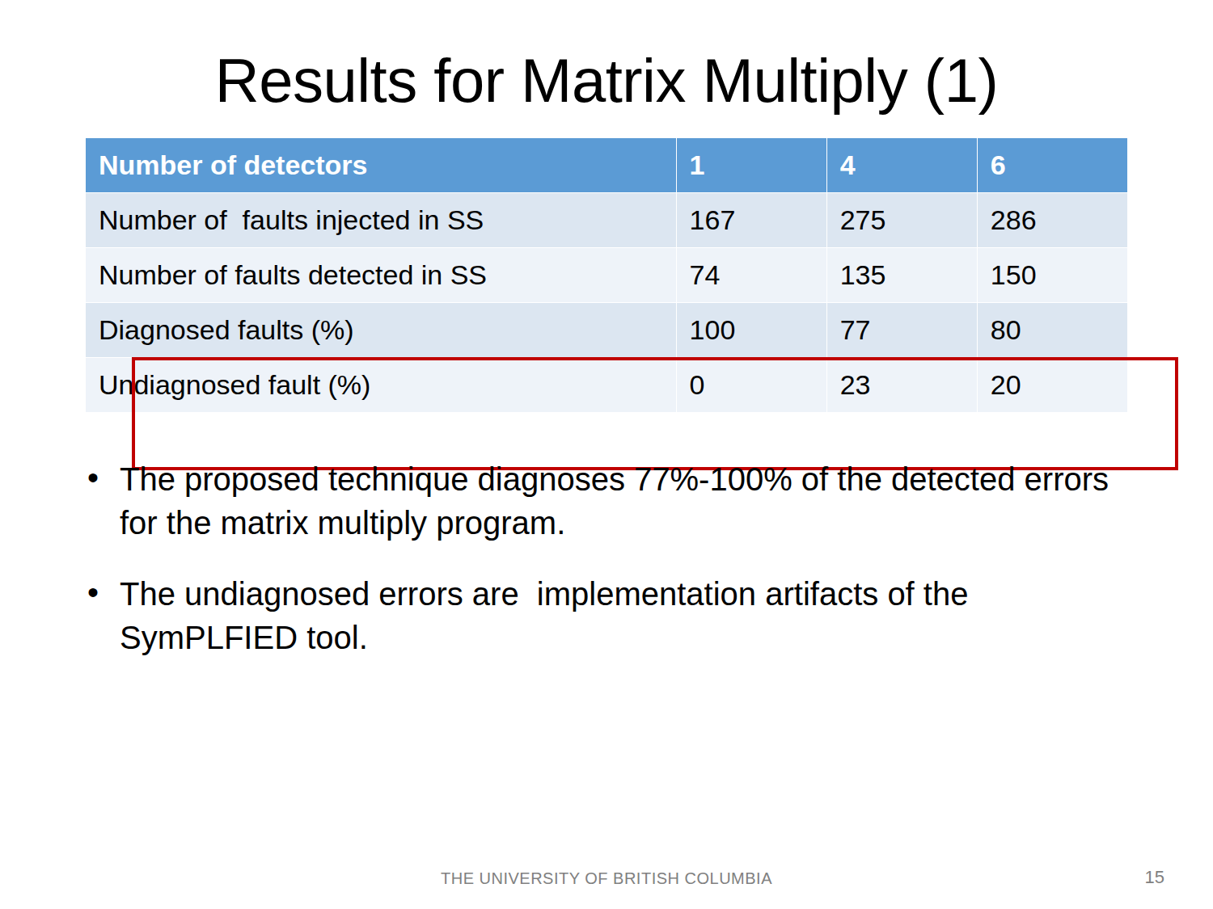Results for Matrix Multiply (1)
| Number of detectors | 1 | 4 | 6 |
| --- | --- | --- | --- |
| Number of faults injected in SS | 167 | 275 | 286 |
| Number of faults detected in SS | 74 | 135 | 150 |
| Diagnosed faults (%) | 100 | 77 | 80 |
| Undiagnosed fault (%) | 0 | 23 | 20 |
The proposed technique diagnoses 77%-100% of the detected errors for the matrix multiply program.
The undiagnosed errors are implementation artifacts of the SymPLFIED tool.
THE UNIVERSITY OF BRITISH COLUMBIA
15